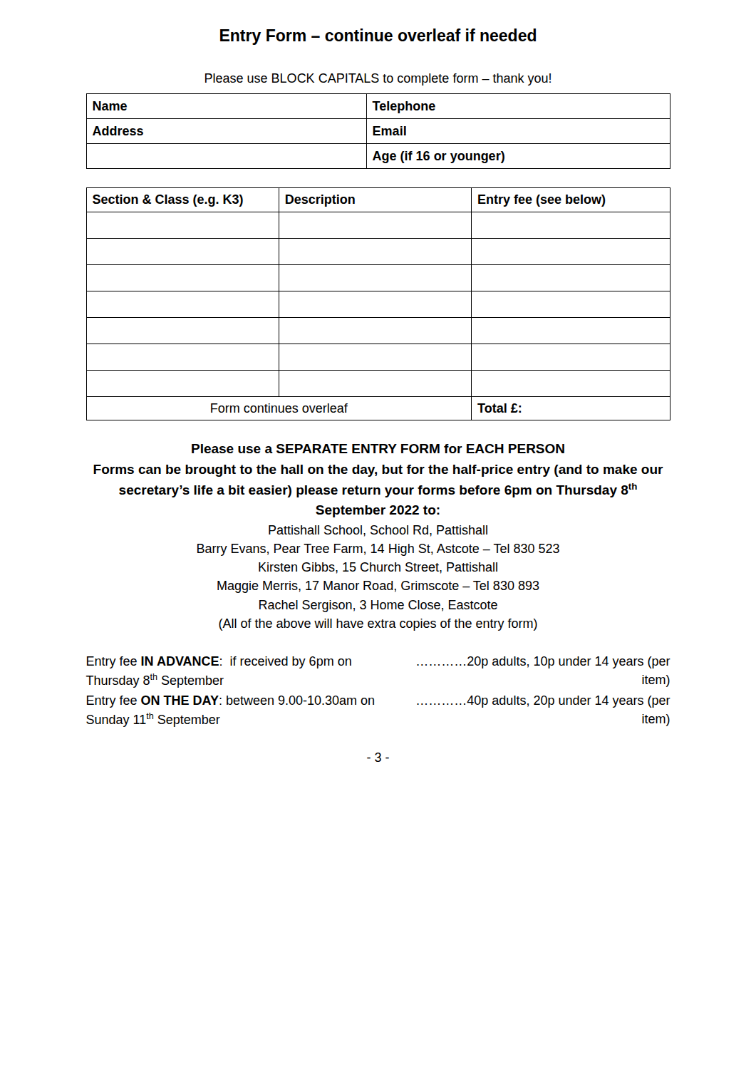Entry Form – continue overleaf if needed
Please use BLOCK CAPITALS to complete form – thank you!
| Name | Telephone |
| Address | Email |
| | Age (if 16 or younger) |
| Section & Class (e.g. K3) | Description | Entry fee (see below) |
| --- | --- | --- |
| Form continues overleaf | Total £: |
Please use a SEPARATE ENTRY FORM for EACH PERSON
Forms can be brought to the hall on the day, but for the half-price entry (and to make our secretary’s life a bit easier) please return your forms before 6pm on Thursday 8th September 2022 to:
Pattishall School, School Rd, Pattishall
Barry Evans, Pear Tree Farm, 14 High St, Astcote – Tel 830 523
Kirsten Gibbs, 15 Church Street, Pattishall
Maggie Merris, 17 Manor Road, Grimscote – Tel 830 893
Rachel Sergison, 3 Home Close, Eastcote
(All of the above will have extra copies of the entry form)
| Entry fee IN ADVANCE : if received by 6pm on Thursday 8 th September | …………20p adults, 10p under 14 years (per item) |
| Entry fee ON THE DAY : between 9.00-10.30am on Sunday 11 th September | …………40p adults, 20p under 14 years (per item) |
- 3 -